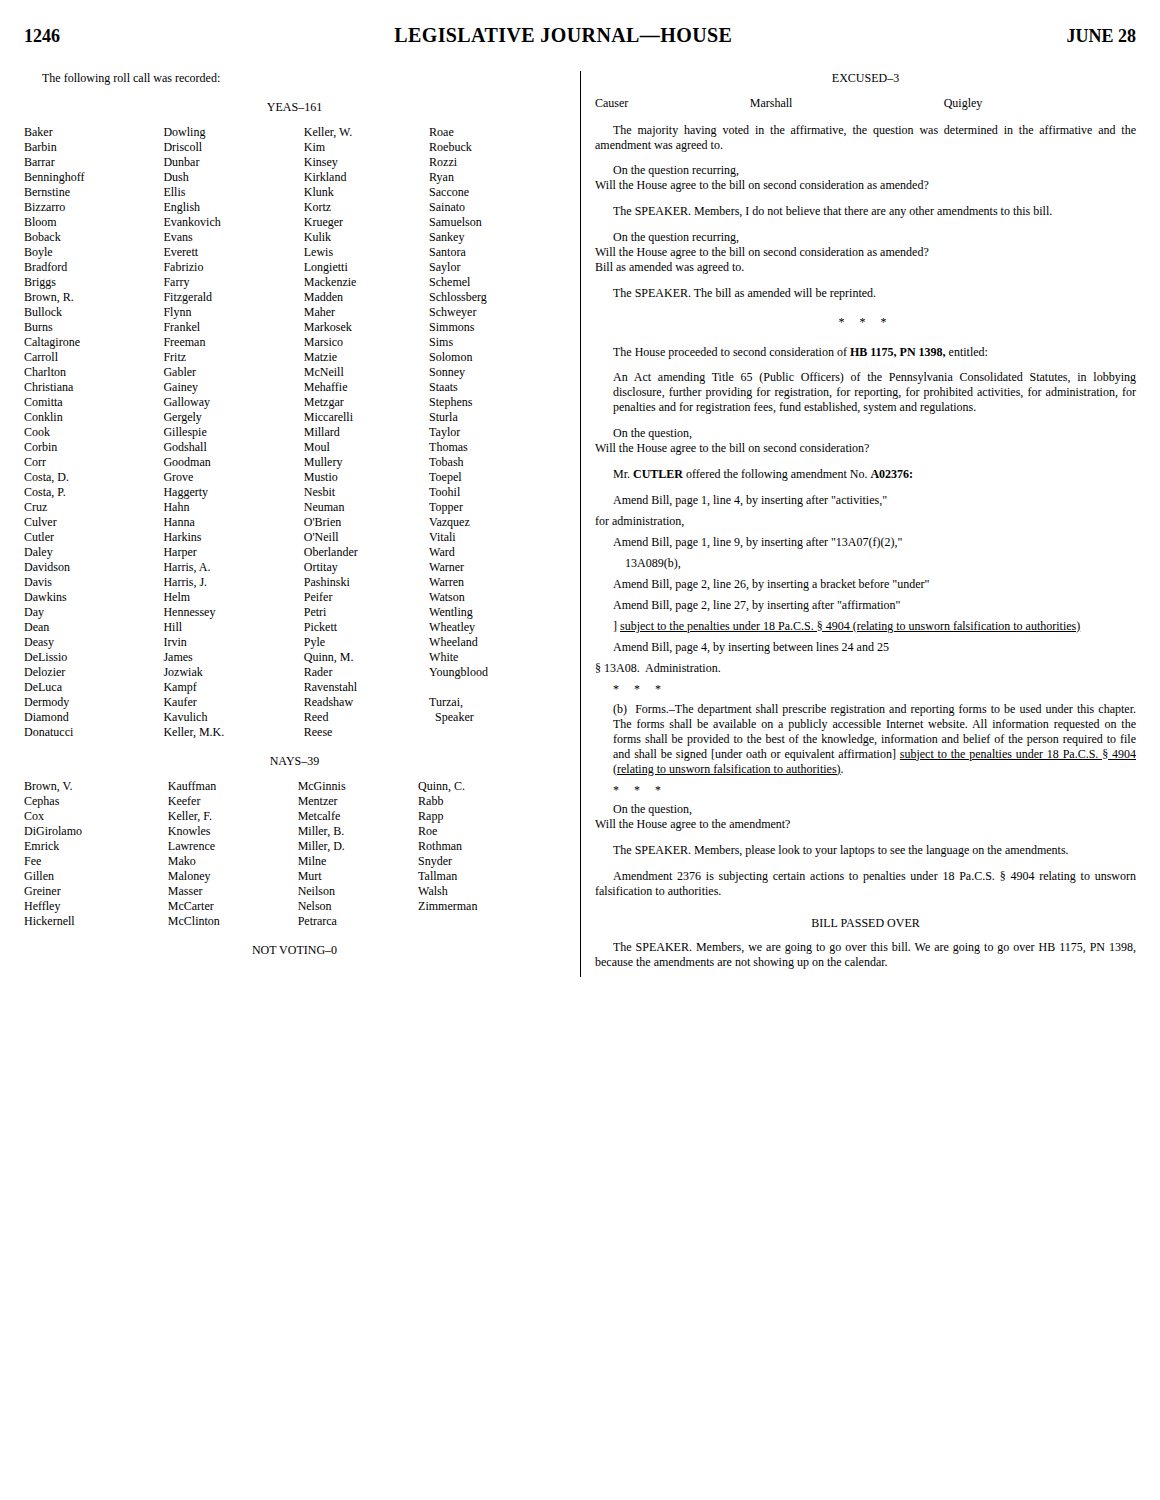1246 LEGISLATIVE JOURNAL—HOUSE JUNE 28
The following roll call was recorded:
YEAS–161
| Baker | Dowling | Keller, W. | Roae |
| Barbin | Driscoll | Kim | Roebuck |
| Barrar | Dunbar | Kinsey | Rozzi |
| Benninghoff | Dush | Kirkland | Ryan |
| Bernstine | Ellis | Klunk | Saccone |
| Bizzarro | English | Kortz | Sainato |
| Bloom | Evankovich | Krueger | Samuelson |
| Boback | Evans | Kulik | Sankey |
| Boyle | Everett | Lewis | Santora |
| Bradford | Fabrizio | Longietti | Saylor |
| Briggs | Farry | Mackenzie | Schemel |
| Brown, R. | Fitzgerald | Madden | Schlossberg |
| Bullock | Flynn | Maher | Schweyer |
| Burns | Frankel | Markosek | Simmons |
| Caltagirone | Freeman | Marsico | Sims |
| Carroll | Fritz | Matzie | Solomon |
| Charlton | Gabler | McNeill | Sonney |
| Christiana | Gainey | Mehaffie | Staats |
| Comitta | Galloway | Metzgar | Stephens |
| Conklin | Gergely | Miccarelli | Sturla |
| Cook | Gillespie | Millard | Taylor |
| Corbin | Godshall | Moul | Thomas |
| Corr | Goodman | Mullery | Tobash |
| Costa, D. | Grove | Mustio | Toepel |
| Costa, P. | Haggerty | Nesbit | Toohil |
| Cruz | Hahn | Neuman | Topper |
| Culver | Hanna | O'Brien | Vazquez |
| Cutler | Harkins | O'Neill | Vitali |
| Daley | Harper | Oberlander | Ward |
| Davidson | Harris, A. | Ortitay | Warner |
| Davis | Harris, J. | Pashinski | Warren |
| Dawkins | Helm | Peifer | Watson |
| Day | Hennessey | Petri | Wentling |
| Dean | Hill | Pickett | Wheatley |
| Deasy | Irvin | Pyle | Wheeland |
| DeLissio | James | Quinn, M. | White |
| Delozier | Jozwiak | Rader | Youngblood |
| DeLuca | Kampf | Ravenstahl | |
| Dermody | Kaufer | Readshaw | Turzai, |
| Diamond | Kavulich | Reed | Speaker |
| Donatucci | Keller, M.K. | Reese | |
NAYS–39
| Brown, V. | Kauffman | McGinnis | Quinn, C. |
| Cephas | Keefer | Mentzer | Rabb |
| Cox | Keller, F. | Metcalfe | Rapp |
| DiGirolamo | Knowles | Miller, B. | Roe |
| Emrick | Lawrence | Miller, D. | Rothman |
| Fee | Mako | Milne | Snyder |
| Gillen | Maloney | Murt | Tallman |
| Greiner | Masser | Neilson | Walsh |
| Heffley | McCarter | Nelson | Zimmerman |
| Hickernell | McClinton | Petrarca | |
NOT VOTING–0
EXCUSED–3
| Causer | Marshall | Quigley | |
The majority having voted in the affirmative, the question was determined in the affirmative and the amendment was agreed to.
On the question recurring,
Will the House agree to the bill on second consideration as amended?
The SPEAKER. Members, I do not believe that there are any other amendments to this bill.
On the question recurring,
Will the House agree to the bill on second consideration as amended?
Bill as amended was agreed to.
The SPEAKER. The bill as amended will be reprinted.
* * *
The House proceeded to second consideration of HB 1175, PN 1398, entitled:
An Act amending Title 65 (Public Officers) of the Pennsylvania Consolidated Statutes, in lobbying disclosure, further providing for registration, for reporting, for prohibited activities, for administration, for penalties and for registration fees, fund established, system and regulations.
On the question,
Will the House agree to the bill on second consideration?
Mr. CUTLER offered the following amendment No. A02376:
Amend Bill, page 1, line 4, by inserting after "activities,"
for administration,
Amend Bill, page 1, line 9, by inserting after "13A07(f)(2),"
13A089(b),
Amend Bill, page 2, line 26, by inserting a bracket before "under"
Amend Bill, page 2, line 27, by inserting after "affirmation"
] subject to the penalties under 18 Pa.C.S. § 4904 (relating to unsworn falsification to authorities)
Amend Bill, page 4, by inserting between lines 24 and 25
§ 13A08. Administration.
* * *
(b) Forms.–The department shall prescribe registration and reporting forms to be used under this chapter. The forms shall be available on a publicly accessible Internet website. All information requested on the forms shall be provided to the best of the knowledge, information and belief of the person required to file and shall be signed [under oath or equivalent affirmation] subject to the penalties under 18 Pa.C.S. § 4904 (relating to unsworn falsification to authorities).
* * *
On the question,
Will the House agree to the amendment?
The SPEAKER. Members, please look to your laptops to see the language on the amendments.
Amendment 2376 is subjecting certain actions to penalties under 18 Pa.C.S. § 4904 relating to unsworn falsification to authorities.
BILL PASSED OVER
The SPEAKER. Members, we are going to go over this bill. We are going to go over HB 1175, PN 1398, because the amendments are not showing up on the calendar.